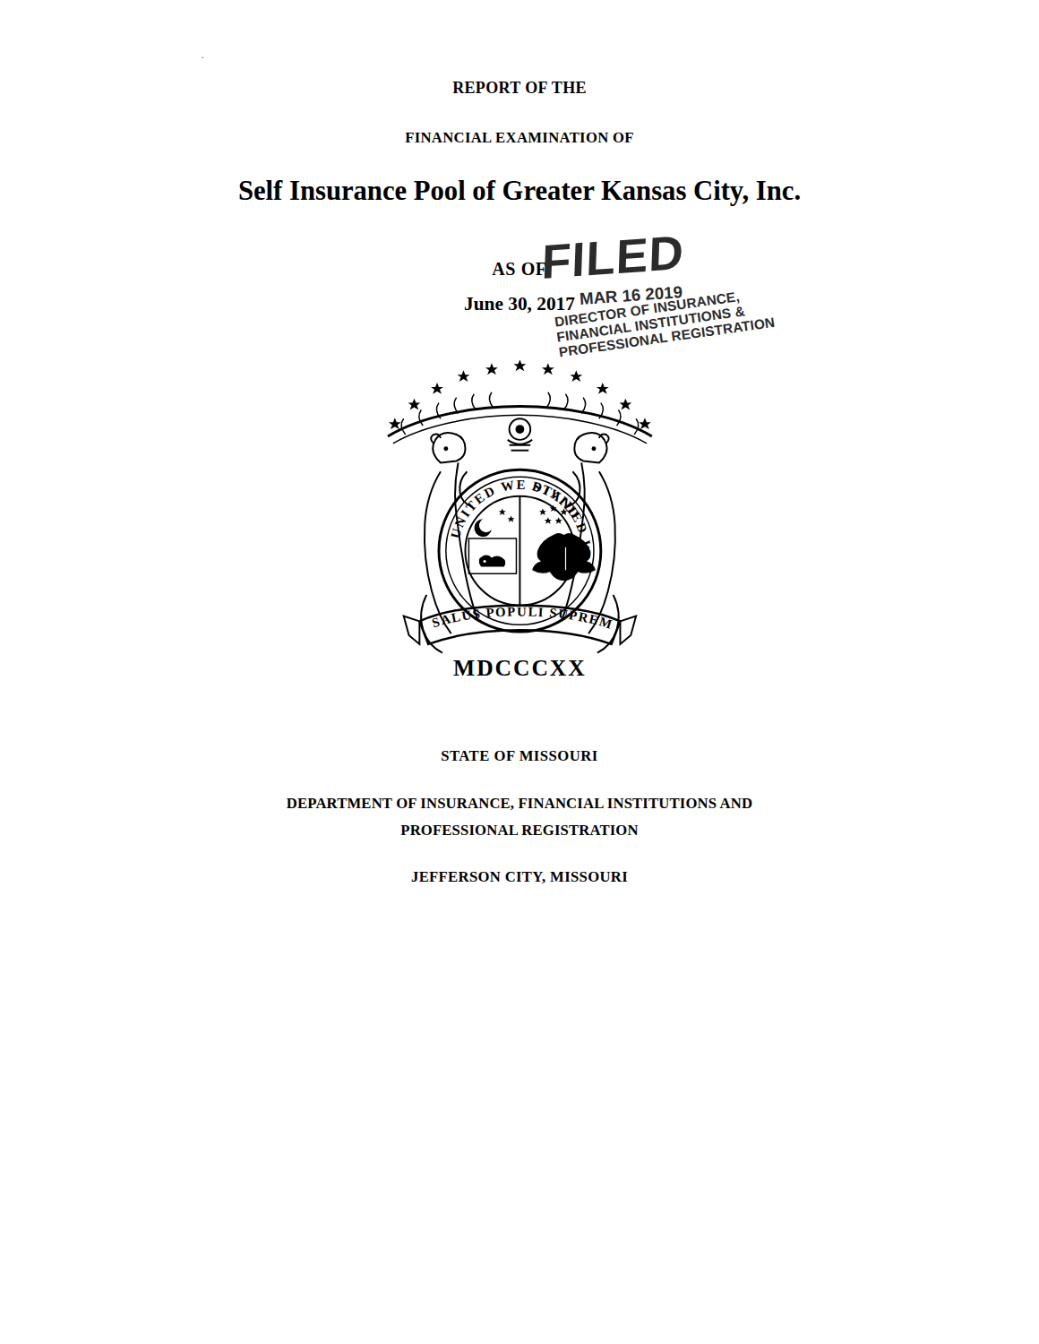.
REPORT OF THE
FINANCIAL EXAMINATION OF
Self Insurance Pool of Greater Kansas City, Inc.
AS OF
June 30, 2017
FILED
MAR 16 2019
DIRECTOR OF INSURANCE,
FINANCIAL INSTITUTIONS &
PROFESSIONAL REGISTRATION
UNITED WE STAND DIVIDED WE FALL SALUS POPULI SUPREMA LEX ESTO MDCCCXX
STATE OF MISSOURI
DEPARTMENT OF INSURANCE, FINANCIAL INSTITUTIONS AND
PROFESSIONAL REGISTRATION
JEFFERSON CITY, MISSOURI